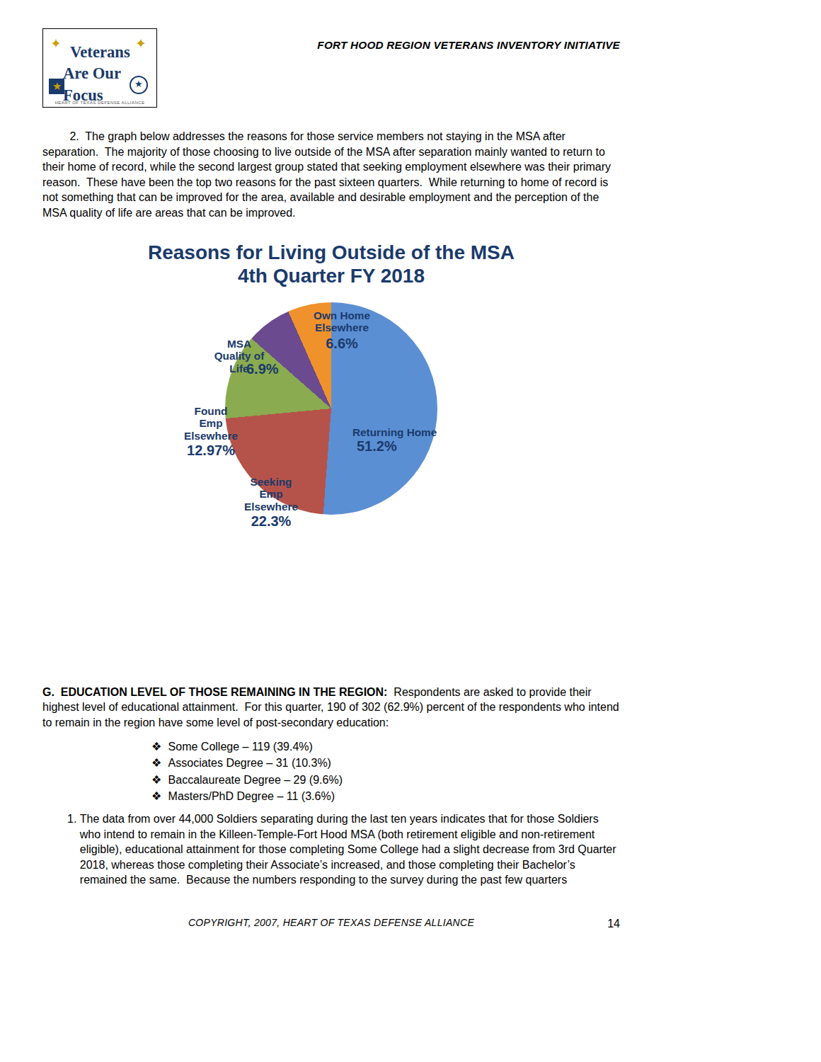✦ ✦ Veterans Are Our Focus ★ ★ HEART OF TEXAS DEFENSE ALLIANCE
FORT HOOD REGION VETERANS INVENTORY INITIATIVE
2. The graph below addresses the reasons for those service members not staying in the MSA after separation. The majority of those choosing to live outside of the MSA after separation mainly wanted to return to their home of record, while the second largest group stated that seeking employment elsewhere was their primary reason. These have been the top two reasons for the past sixteen quarters. While returning to home of record is not something that can be improved for the area, available and desirable employment and the perception of the MSA quality of life are areas that can be improved.
Reasons for Living Outside of the MSA
4th Quarter FY 2018
Own Home
Elsewhere6.6%
MSA
Quality of
Life6.9%
Found
Emp
Elsewhere12.97%
Seeking
Emp
Elsewhere22.3%
Returning Home51.2%
G. EDUCATION LEVEL OF THOSE REMAINING IN THE REGION: Respondents are asked to provide their highest level of educational attainment. For this quarter, 190 of 302 (62.9%) percent of the respondents who intend to remain in the region have some level of post-secondary education:
Some College – 119 (39.4%)
Associates Degree – 31 (10.3%)
Baccalaureate Degree – 29 (9.6%)
Masters/PhD Degree – 11 (3.6%)
The data from over 44,000 Soldiers separating during the last ten years indicates that for those Soldiers who intend to remain in the Killeen-Temple-Fort Hood MSA (both retirement eligible and non-retirement eligible), educational attainment for those completing Some College had a slight decrease from 3rd Quarter 2018, whereas those completing their Associate’s increased, and those completing their Bachelor’s remained the same. Because the numbers responding to the survey during the past few quarters
COPYRIGHT, 2007, HEART OF TEXAS DEFENSE ALLIANCE 14